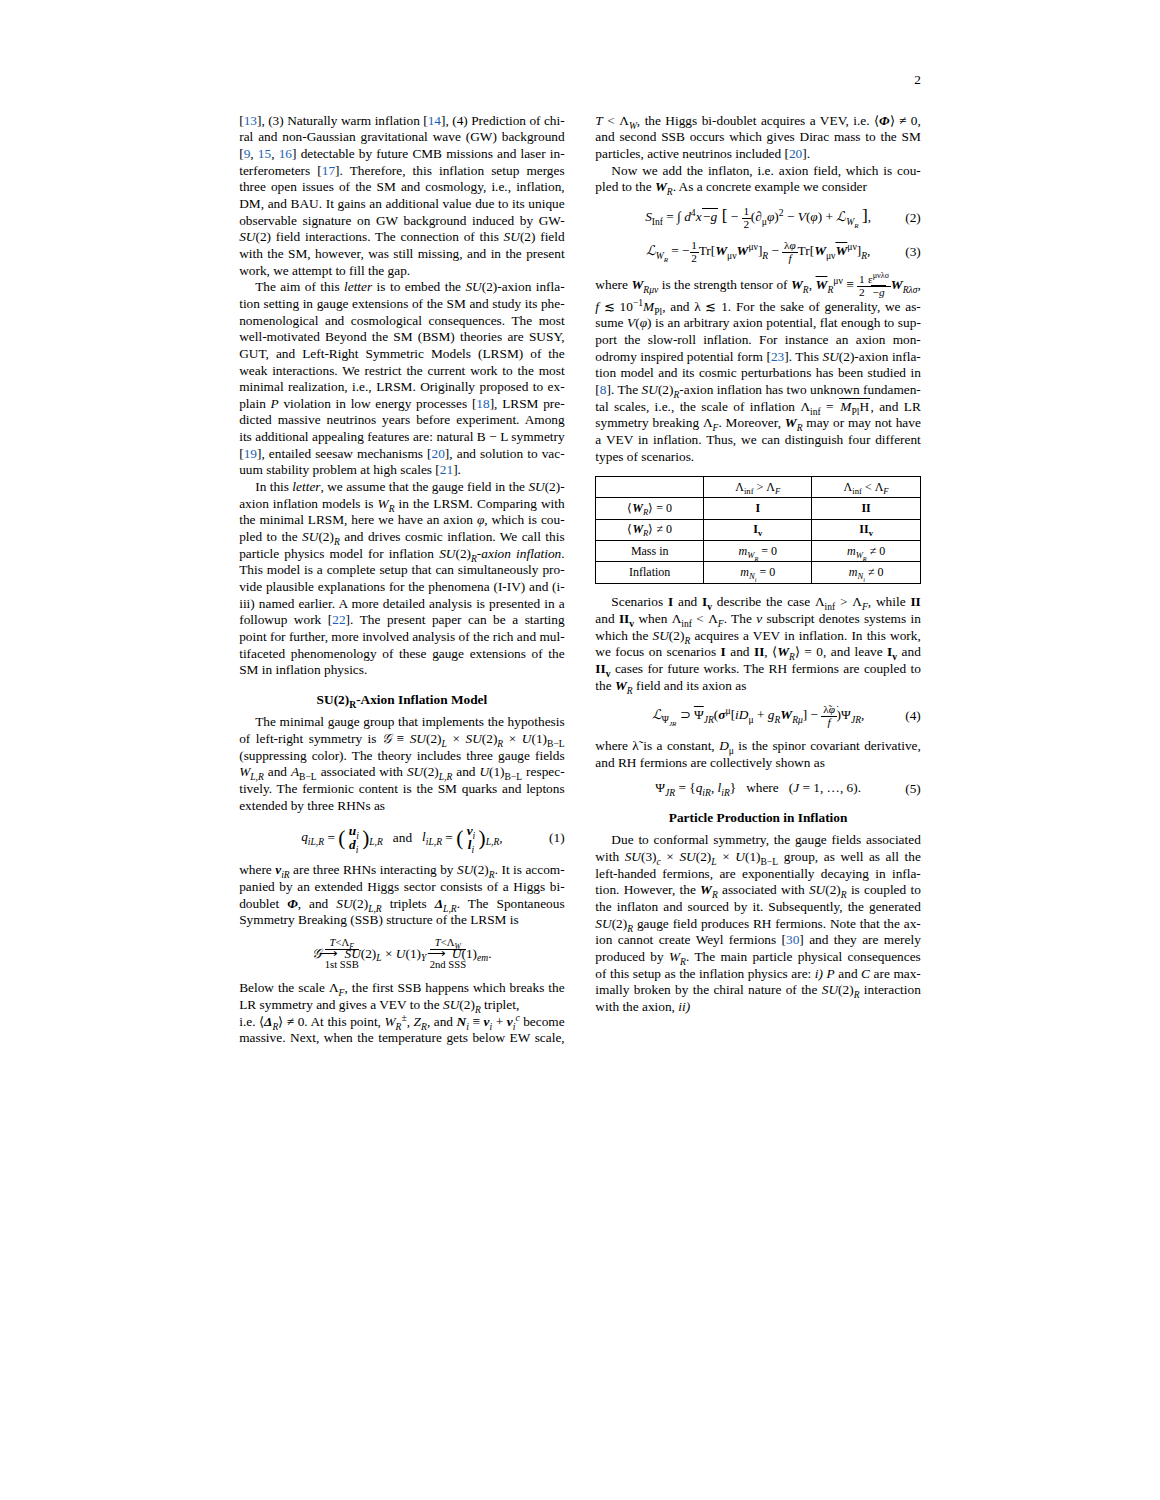2
[13], (3) Naturally warm inflation [14], (4) Prediction of chiral and non-Gaussian gravitational wave (GW) background [9, 15, 16] detectable by future CMB missions and laser interferometers [17]. Therefore, this inflation setup merges three open issues of the SM and cosmology, i.e., inflation, DM, and BAU. It gains an additional value due to its unique observable signature on GW background induced by GW-SU(2) field interactions. The connection of this SU(2) field with the SM, however, was still missing, and in the present work, we attempt to fill the gap.
The aim of this letter is to embed the SU(2)-axion inflation setting in gauge extensions of the SM and study its phenomenological and cosmological consequences. The most well-motivated Beyond the SM (BSM) theories are SUSY, GUT, and Left-Right Symmetric Models (LRSM) of the weak interactions. We restrict the current work to the most minimal realization, i.e., LRSM. Originally proposed to explain P violation in low energy processes [18], LRSM predicted massive neutrinos years before experiment. Among its additional appealing features are: natural B − L symmetry [19], entailed seesaw mechanisms [20], and solution to vacuum stability problem at high scales [21].
In this letter, we assume that the gauge field in the SU(2)-axion inflation models is WR in the LRSM. Comparing with the minimal LRSM, here we have an axion φ, which is coupled to the SU(2)R and drives cosmic inflation. We call this particle physics model for inflation SU(2)R-axion inflation. This model is a complete setup that can simultaneously provide plausible explanations for the phenomena (I-IV) and (i-iii) named earlier. A more detailed analysis is presented in a followup work [22]. The present paper can be a starting point for further, more involved analysis of the rich and multifaceted phenomenology of these gauge extensions of the SM in inflation physics.
SU(2)R-Axion Inflation Model
The minimal gauge group that implements the hypothesis of left-right symmetry is 𝒢 ≡ SU(2)L × SU(2)R × U(1)B−L (suppressing color). The theory includes three gauge fields WL,R and AB−L associated with SU(2)L,R and U(1)B−L respectively. The fermionic content is the SM quarks and leptons extended by three RHNs as
qiL,R = ( ui di )L,R and liL,R = ( νi li )L,R, (1)
where νiR are three RHNs interacting by SU(2)R. It is accompanied by an extended Higgs sector consists of a Higgs bi-doublet Φ, and SU(2)L,R triplets ΔL,R. The Spontaneous Symmetry Breaking (SSB) structure of the LRSM is
𝒢 T<ΛF 1st SSB ⟶ SU(2)L × U(1)Y T<ΛW 2nd SSS ⟶ U(1)em.
Below the scale ΛF, the first SSB happens which breaks the LR symmetry and gives a VEV to the SU(2)R triplet,
i.e. ⟨ΔR⟩ ≠ 0. At this point, WR±, ZR, and Ni ≡ νi + νic become massive. Next, when the temperature gets below EW scale, T < ΛW, the Higgs bi-doublet acquires a VEV, i.e. ⟨Φ⟩ ≠ 0, and second SSB occurs which gives Dirac mass to the SM particles, active neutrinos included [20].
Now we add the inflaton, i.e. axion field, which is coupled to the WR. As a concrete example we consider
SInf = ∫ d4x−g [ − 12(∂μφ)2 − V(φ) + ℒWR ], (2)
ℒWR = −12 Tr[WμνWμν]R − λφ f Tr[WμνWμν]R, (3)
where WRμν is the strength tensor of WR, WRμν ≡ 12 εμνλσ−g WRλσ, f ≲ 10−1MPl, and λ ≲ 1. For the sake of generality, we assume V(φ) is an arbitrary axion potential, flat enough to support the slow-roll inflation. For instance an axion monodromy inspired potential form [23]. This SU(2)-axion inflation model and its cosmic perturbations has been studied in [8]. The SU(2)R-axion inflation has two unknown fundamental scales, i.e., the scale of inflation Λinf = MPlH, and LR symmetry breaking ΛF. Moreover, WR may or may not have a VEV in inflation. Thus, we can distinguish four different types of scenarios.
| | Λ inf > Λ F | Λ inf < Λ F |
| --- | --- | --- |
| ⟨ W R ⟩ = 0 | I | II |
| ⟨ W R ⟩ ≠ 0 | I v | II v |
| Mass in | m W R = 0 | m W R ≠ 0 |
| Inflation | m N i = 0 | m N i ≠ 0 |
Scenarios I and Iv describe the case Λinf > ΛF, while II and IIv when Λinf < ΛF. The v subscript denotes systems in which the SU(2)R acquires a VEV in inflation. In this work, we focus on scenarios I and II, ⟨WR⟩ = 0, and leave Iv and IIv cases for future works. The RH fermions are coupled to the WR field and its axion as
ℒΨJR ⊃ ΨJR(σμ[iDμ + gR WRμ] − λ̃φ̇f)ΨJR, (4)
where λ̃ is a constant, Dμ is the spinor covariant derivative, and RH fermions are collectively shown as
ΨJR = {qiR, liR} where (J = 1, …, 6). (5)
Particle Production in Inflation
Due to conformal symmetry, the gauge fields associated with SU(3)c × SU(2)L × U(1)B−L group, as well as all the left-handed fermions, are exponentially decaying in inflation. However, the WR associated with SU(2)R is coupled to the inflaton and sourced by it. Subsequently, the generated SU(2)R gauge field produces RH fermions. Note that the axion cannot create Weyl fermions [30] and they are merely produced by WR. The main particle physical consequences of this setup as the inflation physics are: i) P and C are maximally broken by the chiral nature of the SU(2)R interaction with the axion, ii)